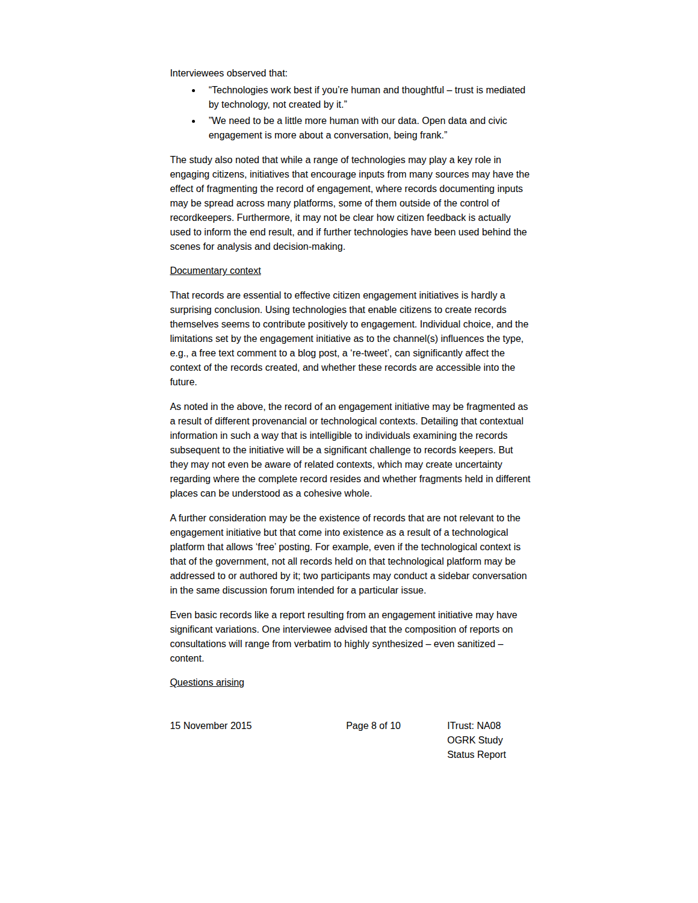Interviewees observed that:
“Technologies work best if you’re human and thoughtful – trust is mediated by technology, not created by it.”
”We need to be a little more human with our data. Open data and civic engagement is more about a conversation, being frank.”
The study also noted that while a range of technologies may play a key role in engaging citizens, initiatives that encourage inputs from many sources may have the effect of fragmenting the record of engagement, where records documenting inputs may be spread across many platforms, some of them outside of the control of recordkeepers. Furthermore, it may not be clear how citizen feedback is actually used to inform the end result, and if further technologies have been used behind the scenes for analysis and decision-making.
Documentary context
That records are essential to effective citizen engagement initiatives is hardly a surprising conclusion. Using technologies that enable citizens to create records themselves seems to contribute positively to engagement. Individual choice, and the limitations set by the engagement initiative as to the channel(s) influences the type, e.g., a free text comment to a blog post, a ‘re-tweet’, can significantly affect the context of the records created, and whether these records are accessible into the future.
As noted in the above, the record of an engagement initiative may be fragmented as a result of different provenancial or technological contexts. Detailing that contextual information in such a way that is intelligible to individuals examining the records subsequent to the initiative will be a significant challenge to records keepers. But they may not even be aware of related contexts, which may create uncertainty regarding where the complete record resides and whether fragments held in different places can be understood as a cohesive whole.
A further consideration may be the existence of records that are not relevant to the engagement initiative but that come into existence as a result of a technological platform that allows ‘free’ posting. For example, even if the technological context is that of the government, not all records held on that technological platform may be addressed to or authored by it; two participants may conduct a sidebar conversation in the same discussion forum intended for a particular issue.
Even basic records like a report resulting from an engagement initiative may have significant variations. One interviewee advised that the composition of reports on consultations will range from verbatim to highly synthesized – even sanitized – content.
Questions arising
15 November 2015
Page 8 of 10
ITrust: NA08 OGRK Study Status Report